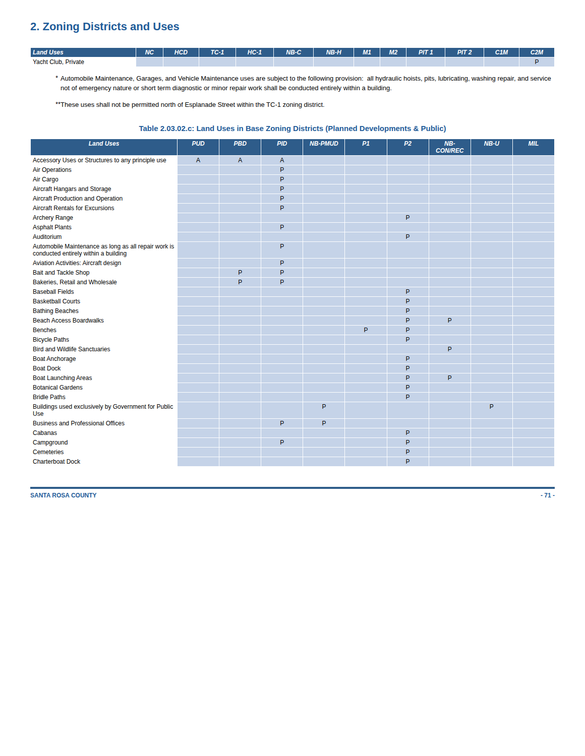2. Zoning Districts and Uses
| Land Uses | NC | HCD | TC-1 | HC-1 | NB-C | NB-H | M1 | M2 | PIT 1 | PIT 2 | C1M | C2M |
| --- | --- | --- | --- | --- | --- | --- | --- | --- | --- | --- | --- | --- |
| Yacht Club, Private | | | | | | | | | | | | P |
*
Automobile Maintenance, Garages, and Vehicle Maintenance uses are subject to the following provision: all hydraulic hoists, pits, lubricating, washing repair, and service not of emergency nature or short term diagnostic or minor repair work shall be conducted entirely within a building.
**
These uses shall not be permitted north of Esplanade Street within the TC-1 zoning district.
Table 2.03.02.c: Land Uses in Base Zoning Districts (Planned Developments & Public)
| Land Uses | PUD | PBD | PID | NB-PMUD | P1 | P2 | NB-CON/REC | NB-U | MIL |
| --- | --- | --- | --- | --- | --- | --- | --- | --- | --- |
| Accessory Uses or Structures to any principle use | A | A | A | | | | | | |
| Air Operations | | | P | | | | | | |
| Air Cargo | | | P | | | | | | |
| Aircraft Hangars and Storage | | | P | | | | | | |
| Aircraft Production and Operation | | | P | | | | | | |
| Aircraft Rentals for Excursions | | | P | | | | | | |
| Archery Range | | | | | | P | | | |
| Asphalt Plants | | | P | | | | | | |
| Auditorium | | | | | | P | | | |
| Automobile Maintenance as long as all repair work is conducted entirely within a building | | | P | | | | | | |
| Aviation Activities: Aircraft design | | | P | | | | | | |
| Bait and Tackle Shop | | P | P | | | | | | |
| Bakeries, Retail and Wholesale | | P | P | | | | | | |
| Baseball Fields | | | | | | P | | | |
| Basketball Courts | | | | | | P | | | |
| Bathing Beaches | | | | | | P | | | |
| Beach Access Boardwalks | | | | | | P | P | | |
| Benches | | | | | P | P | | | |
| Bicycle Paths | | | | | | P | | | |
| Bird and Wildlife Sanctuaries | | | | | | | P | | |
| Boat Anchorage | | | | | | P | | | |
| Boat Dock | | | | | | P | | | |
| Boat Launching Areas | | | | | | P | P | | |
| Botanical Gardens | | | | | | P | | | |
| Bridle Paths | | | | | | P | | | |
| Buildings used exclusively by Government for Public Use | | | | P | | | | P | |
| Business and Professional Offices | | | P | P | | | | | |
| Cabanas | | | | | | P | | | |
| Campground | | | P | | | P | | | |
| Cemeteries | | | | | | P | | | |
| Charterboat Dock | | | | | | P | | | |
SANTA ROSA COUNTY - 71 -